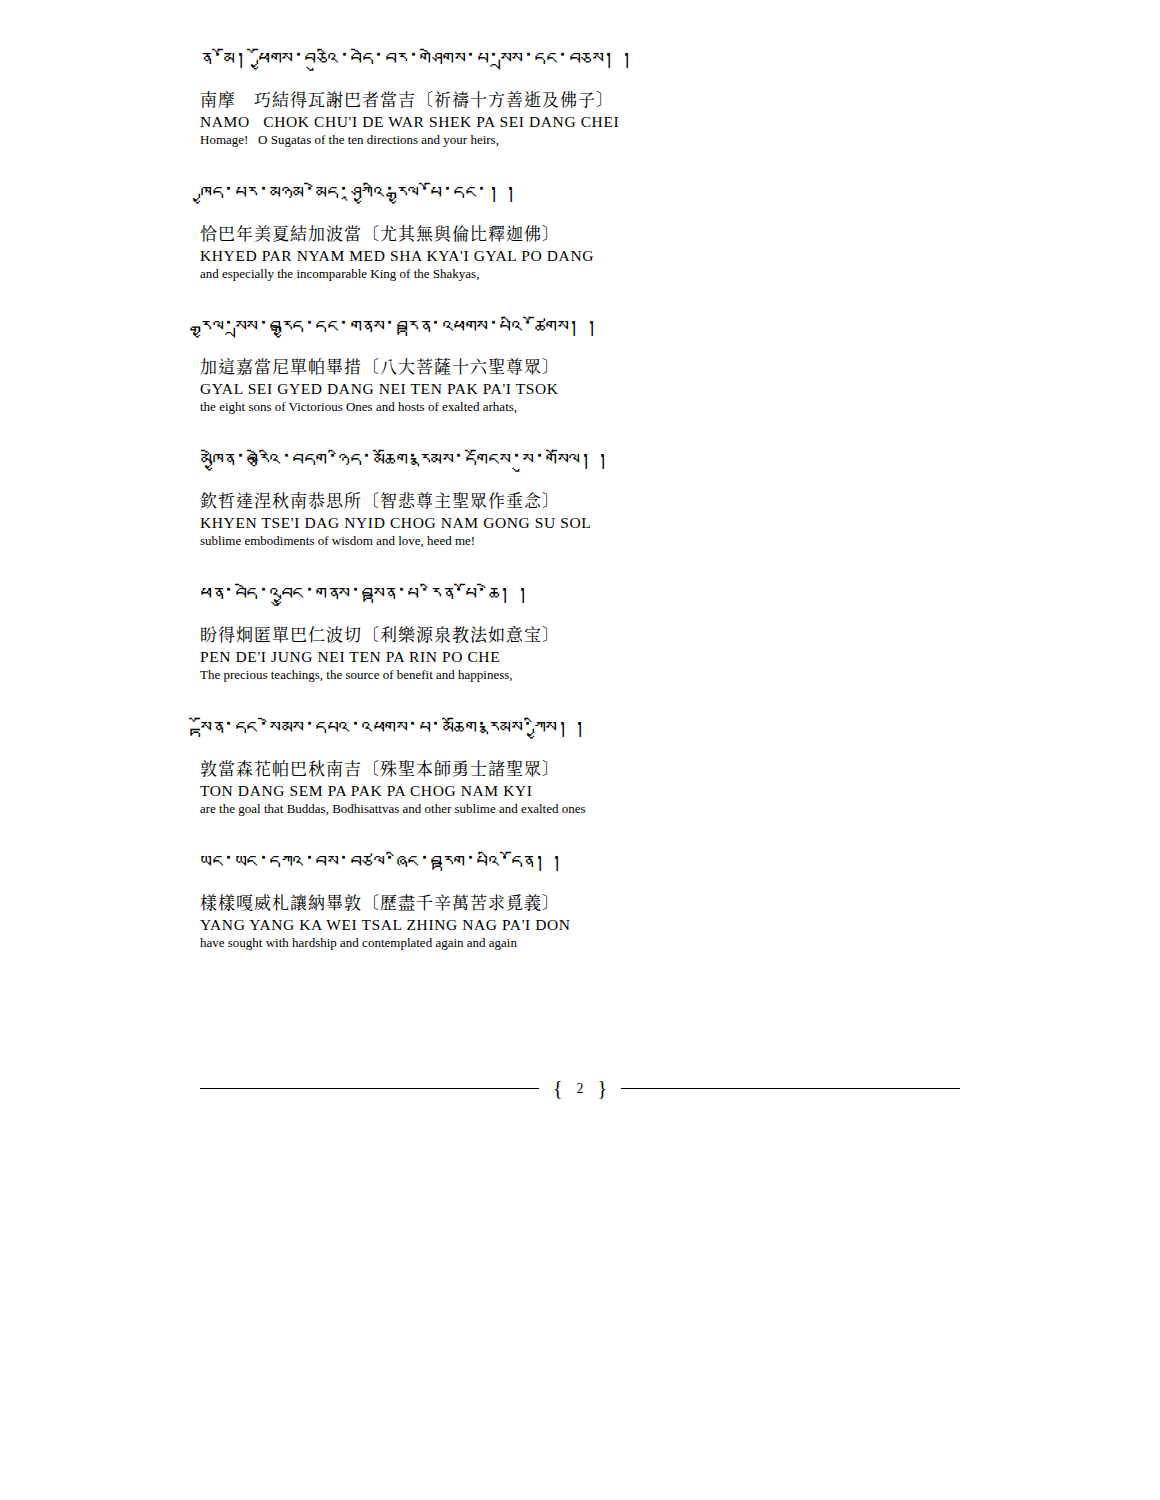ན་མོ། ཕྱོགས་བཅུའི་བདེ་བར་གཤེགས་པ་སྲས་དང་བཅས། །
南摩　巧結得瓦謝巴者當吉〔祈禱十方善逝及佛子〕
NAMO CHOK CHU'I DE WAR SHEK PA SEI DANG CHEI
Homage! O Sugatas of the ten directions and your heirs,
ཁྱད་པར་མཉམ་མེད་ཤཱཀྱའི་རྒྱལ་པོ་དང་། །
恰巴年美夏結加波當〔尤其無與倫比釋迦佛〕
KHYED PAR NYAM MED SHA KYA'I GYAL PO DANG
and especially the incomparable King of the Shakyas,
རྒྱལ་སྲས་བརྒྱད་དང་གནས་བརྟན་འཕགས་པའི་ཚོགས། །
加這嘉當尼單帕畢措〔八大菩薩十六聖尊眾〕
GYAL SEI GYED DANG NEI TEN PAK PA'I TSOK
the eight sons of Victorious Ones and hosts of exalted arhats,
མཁྱེན་བརྩེའི་བདག་ཉིད་མཆོག་རྣམས་དགོངས་སུ་གསོལ། །
欽哲達涅秋南恭思所〔智悲尊主聖眾作垂念〕
KHYEN TSE'I DAG NYID CHOG NAM GONG SU SOL
sublime embodiments of wisdom and love, heed me!
ཕན་བདེ་འབྱུང་གནས་བསྟན་པ་རིན་པོ་ཆེ། །
盼得炯匿單巴仁波切〔利樂源泉教法如意宝〕
PEN DE'I JUNG NEI TEN PA RIN PO CHE
The precious teachings, the source of benefit and happiness,
སྟོན་དང་སེམས་དཔའ་འཕགས་པ་མཆོག་རྣམས་ཀྱིས། །
敦當森花帕巴秋南吉〔殊聖本師勇士諸聖眾〕
TON DANG SEM PA PAK PA CHOG NAM KYI
are the goal that Buddas, Bodhisattvas and other sublime and exalted ones
ཡང་ཡང་དཀའ་བས་བཙལ་ཞིང་བརྟག་པའི་དོན། །
樣樣嘎威札讓納畢敦〔歷盡千辛萬苦求覓義〕
YANG YANG KA WEI TSAL ZHING NAG PA'I DON
have sought with hardship and contemplated again and again
2